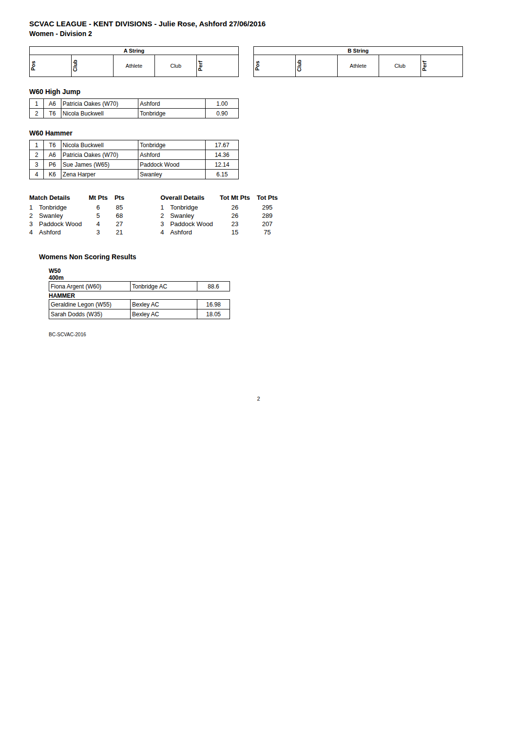SCVAC LEAGUE - KENT DIVISIONS - Julie Rose, Ashford 27/06/2016
Women - Division 2
| A String |
| Pos | Club | Athlete | Club | Perf |
| B String |
| Pos | Club | Athlete | Club | Perf |
W60 High Jump
| 1 | A6 | Patricia Oakes (W70) | Ashford | 1.00 |
| 2 | T6 | Nicola Buckwell | Tonbridge | 0.90 |
W60 Hammer
| 1 | T6 | Nicola Buckwell | Tonbridge | 17.67 |
| 2 | A6 | Patricia Oakes (W70) | Ashford | 14.36 |
| 3 | P6 | Sue James (W65) | Paddock Wood | 12.14 |
| 4 | K6 | Zena Harper | Swanley | 6.15 |
| Match Details | Mt Pts | Pts |
| --- | --- | --- |
| 1 | Tonbridge | 6 | 85 |
| 2 | Swanley | 5 | 68 |
| 3 | Paddock Wood | 4 | 27 |
| 4 | Ashford | 3 | 21 |
| Overall Details | Tot Mt Pts | Tot Pts |
| --- | --- | --- |
| 1 | Tonbridge | 26 | 295 |
| 2 | Swanley | 26 | 289 |
| 3 | Paddock Wood | 23 | 207 |
| 4 | Ashford | 15 | 75 |
Womens Non Scoring Results
W50
400m
| Fiona Argent (W60) | Tonbridge AC | 88.6 |
HAMMER
| Geraldine Legon (W55) | Bexley AC | 16.98 |
| Sarah Dodds (W35) | Bexley AC | 18.05 |
BC-SCVAC-2016
2